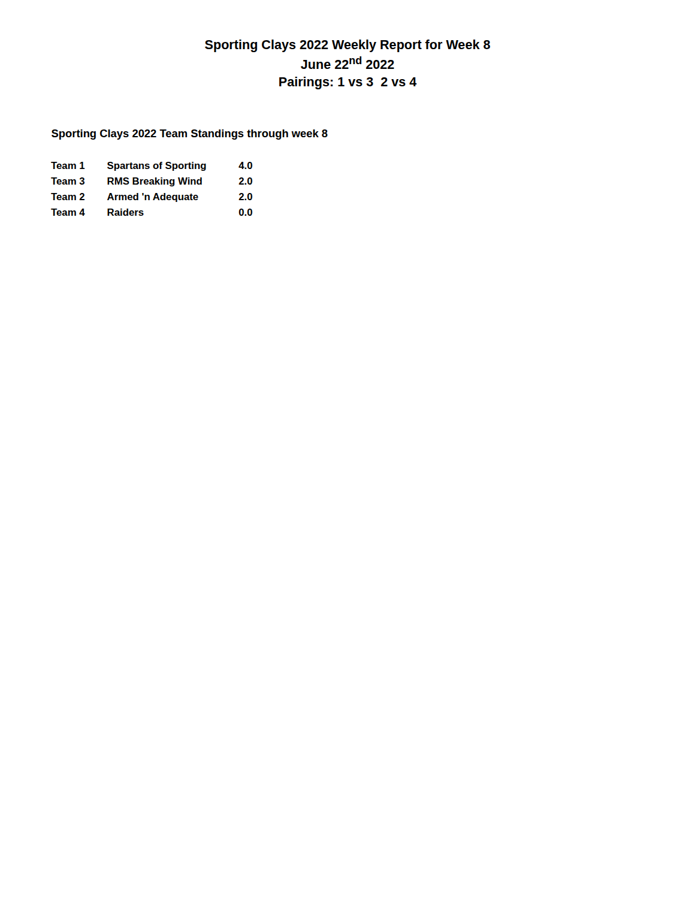Sporting Clays 2022 Weekly Report for Week 8
June 22nd 2022
Pairings: 1 vs 3 2 vs 4
Sporting Clays 2022 Team Standings through week 8
| Team 1 | Spartans of Sporting | 4.0 |
| Team 3 | RMS Breaking Wind | 2.0 |
| Team 2 | Armed 'n Adequate | 2.0 |
| Team 4 | Raiders | 0.0 |